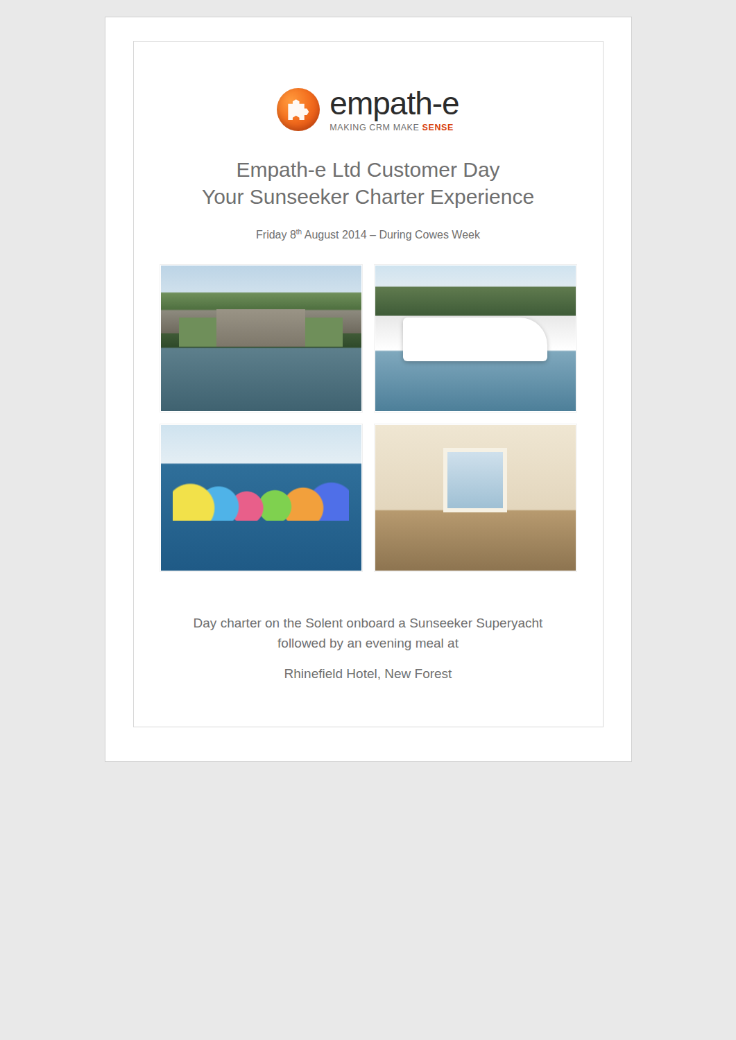empath-e
Making CRM Make Sense
Empath-e Ltd Customer Day
Your Sunseeker Charter Experience
Friday 8th August 2014 – During Cowes Week
Day charter on the Solent onboard a Sunseeker Superyacht followed by an evening meal at
Rhinefield Hotel, New Forest